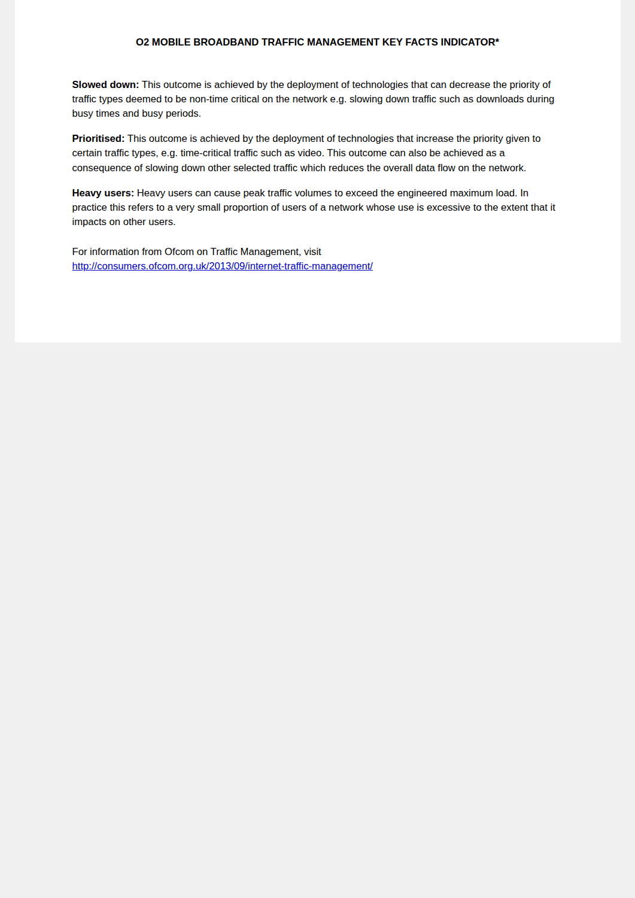O2 MOBILE BROADBAND TRAFFIC MANAGEMENT KEY FACTS INDICATOR*
Slowed down: This outcome is achieved by the deployment of technologies that can decrease the priority of traffic types deemed to be non-time critical on the network e.g. slowing down traffic such as downloads during busy times and busy periods.
Prioritised: This outcome is achieved by the deployment of technologies that increase the priority given to certain traffic types, e.g. time-critical traffic such as video. This outcome can also be achieved as a consequence of slowing down other selected traffic which reduces the overall data flow on the network.
Heavy users: Heavy users can cause peak traffic volumes to exceed the engineered maximum load. In practice this refers to a very small proportion of users of a network whose use is excessive to the extent that it impacts on other users.
For information from Ofcom on Traffic Management, visit
http://consumers.ofcom.org.uk/2013/09/internet-traffic-management/